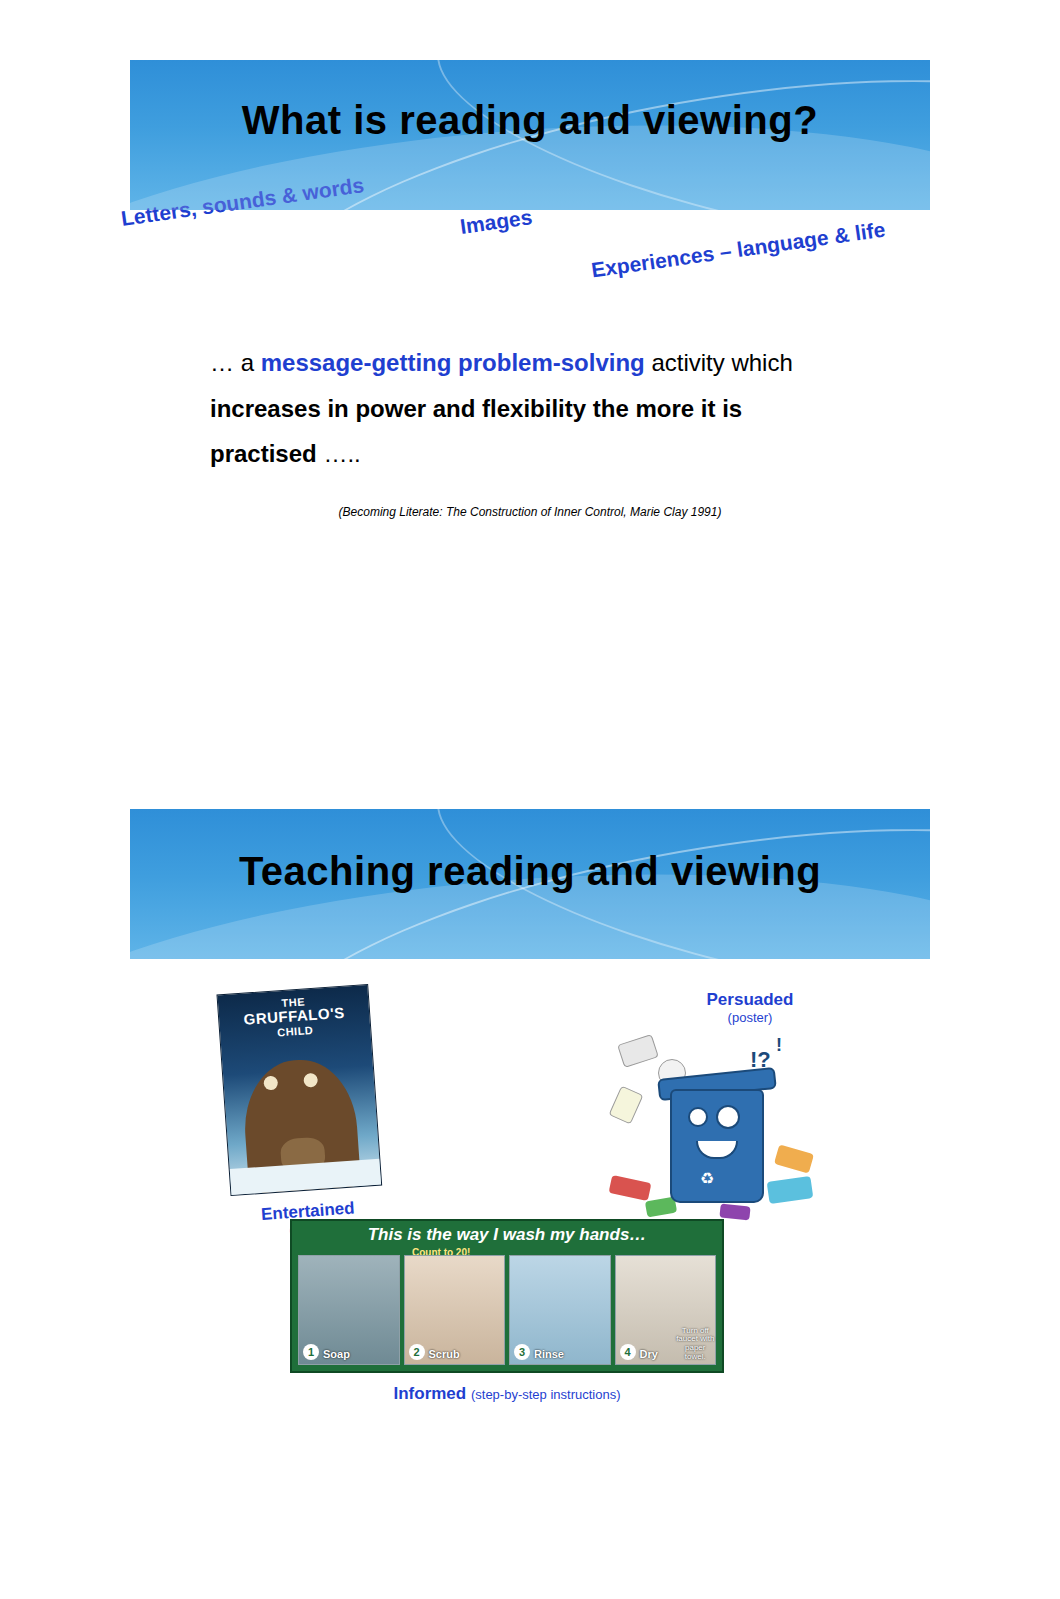What is reading and viewing?
Letters, sounds & words Images Experiences – language & life
… a message-getting problem-solving activity which increases in power and flexibility the more it is practised …..
(Becoming Literate: The Construction of Inner Control, Marie Clay 1991)
Teaching reading and viewing
THEGRUFFALO'SCHILD
Entertained(video)
Persuaded(poster)
!? !
♻
This is the way I wash my hands…
Count to 20!
1 Soap
2 Scrub
3 Rinse
4 Dry Turn off faucet with paper towel.
Informed (step-by-step instructions)